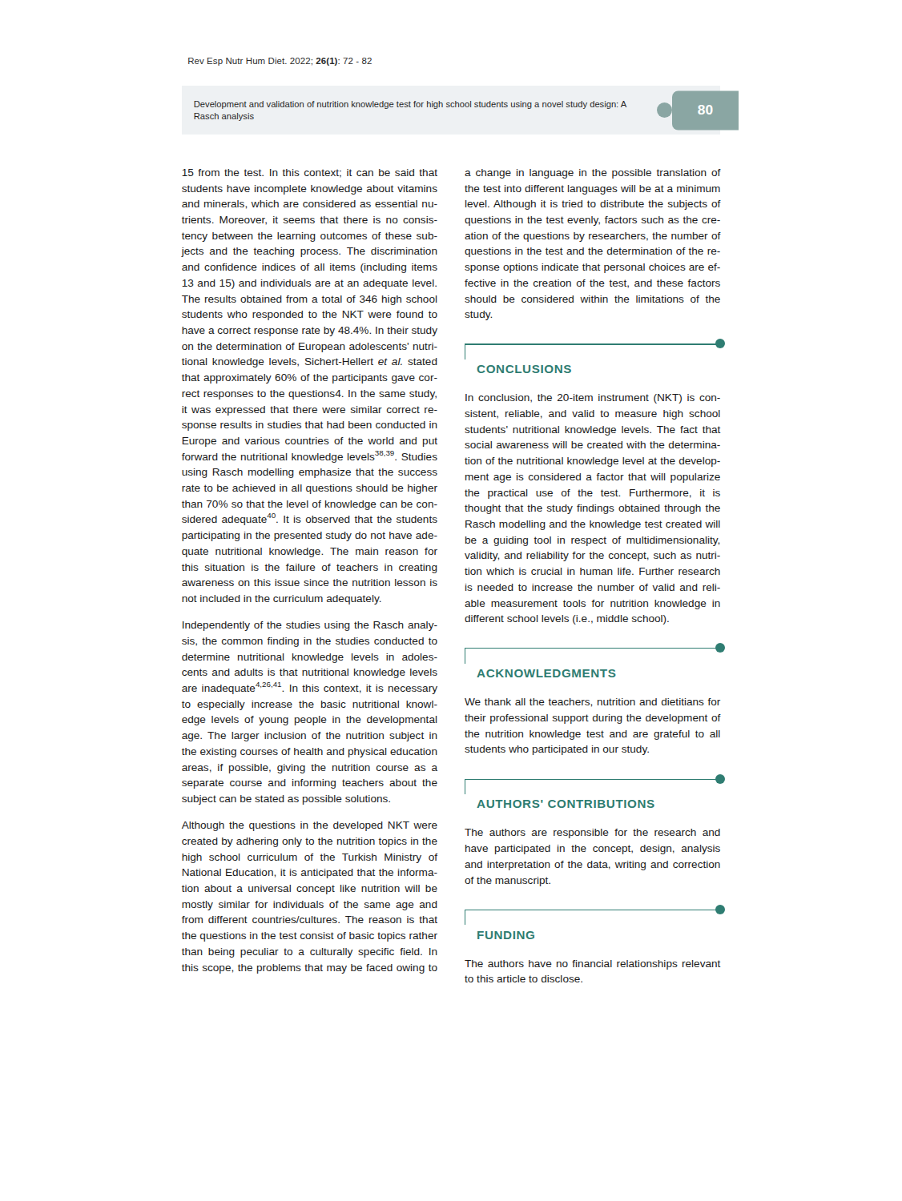Rev Esp Nutr Hum Diet. 2022; 26(1): 72 - 82
Development and validation of nutrition knowledge test for high school students using a novel study design: A Rasch analysis
80
15 from the test. In this context; it can be said that students have incomplete knowledge about vitamins and minerals, which are considered as essential nutrients. Moreover, it seems that there is no consistency between the learning outcomes of these subjects and the teaching process. The discrimination and confidence indices of all items (including items 13 and 15) and individuals are at an adequate level. The results obtained from a total of 346 high school students who responded to the NKT were found to have a correct response rate by 48.4%. In their study on the determination of European adolescents' nutritional knowledge levels, Sichert-Hellert et al. stated that approximately 60% of the participants gave correct responses to the questions4. In the same study, it was expressed that there were similar correct response results in studies that had been conducted in Europe and various countries of the world and put forward the nutritional knowledge levels38,39. Studies using Rasch modelling emphasize that the success rate to be achieved in all questions should be higher than 70% so that the level of knowledge can be considered adequate40. It is observed that the students participating in the presented study do not have adequate nutritional knowledge. The main reason for this situation is the failure of teachers in creating awareness on this issue since the nutrition lesson is not included in the curriculum adequately.
Independently of the studies using the Rasch analysis, the common finding in the studies conducted to determine nutritional knowledge levels in adolescents and adults is that nutritional knowledge levels are inadequate4,26,41. In this context, it is necessary to especially increase the basic nutritional knowledge levels of young people in the developmental age. The larger inclusion of the nutrition subject in the existing courses of health and physical education areas, if possible, giving the nutrition course as a separate course and informing teachers about the subject can be stated as possible solutions.
Although the questions in the developed NKT were created by adhering only to the nutrition topics in the high school curriculum of the Turkish Ministry of National Education, it is anticipated that the information about a universal concept like nutrition will be mostly similar for individuals of the same age and from different countries/cultures. The reason is that the questions in the test consist of basic topics rather than being peculiar to a culturally specific field. In this scope, the problems that may be faced owing to a change in language in the possible translation of the test into different languages will be at a minimum level. Although it is tried to distribute the subjects of questions in the test evenly, factors such as the creation of the questions by researchers, the number of questions in the test and the determination of the response options indicate that personal choices are effective in the creation of the test, and these factors should be considered within the limitations of the study.
Conclusions
In conclusion, the 20-item instrument (NKT) is consistent, reliable, and valid to measure high school students' nutritional knowledge levels. The fact that social awareness will be created with the determination of the nutritional knowledge level at the development age is considered a factor that will popularize the practical use of the test. Furthermore, it is thought that the study findings obtained through the Rasch modelling and the knowledge test created will be a guiding tool in respect of multidimensionality, validity, and reliability for the concept, such as nutrition which is crucial in human life. Further research is needed to increase the number of valid and reliable measurement tools for nutrition knowledge in different school levels (i.e., middle school).
Acknowledgments
We thank all the teachers, nutrition and dietitians for their professional support during the development of the nutrition knowledge test and are grateful to all students who participated in our study.
Authors' contributions
The authors are responsible for the research and have participated in the concept, design, analysis and interpretation of the data, writing and correction of the manuscript.
Funding
The authors have no financial relationships relevant to this article to disclose.